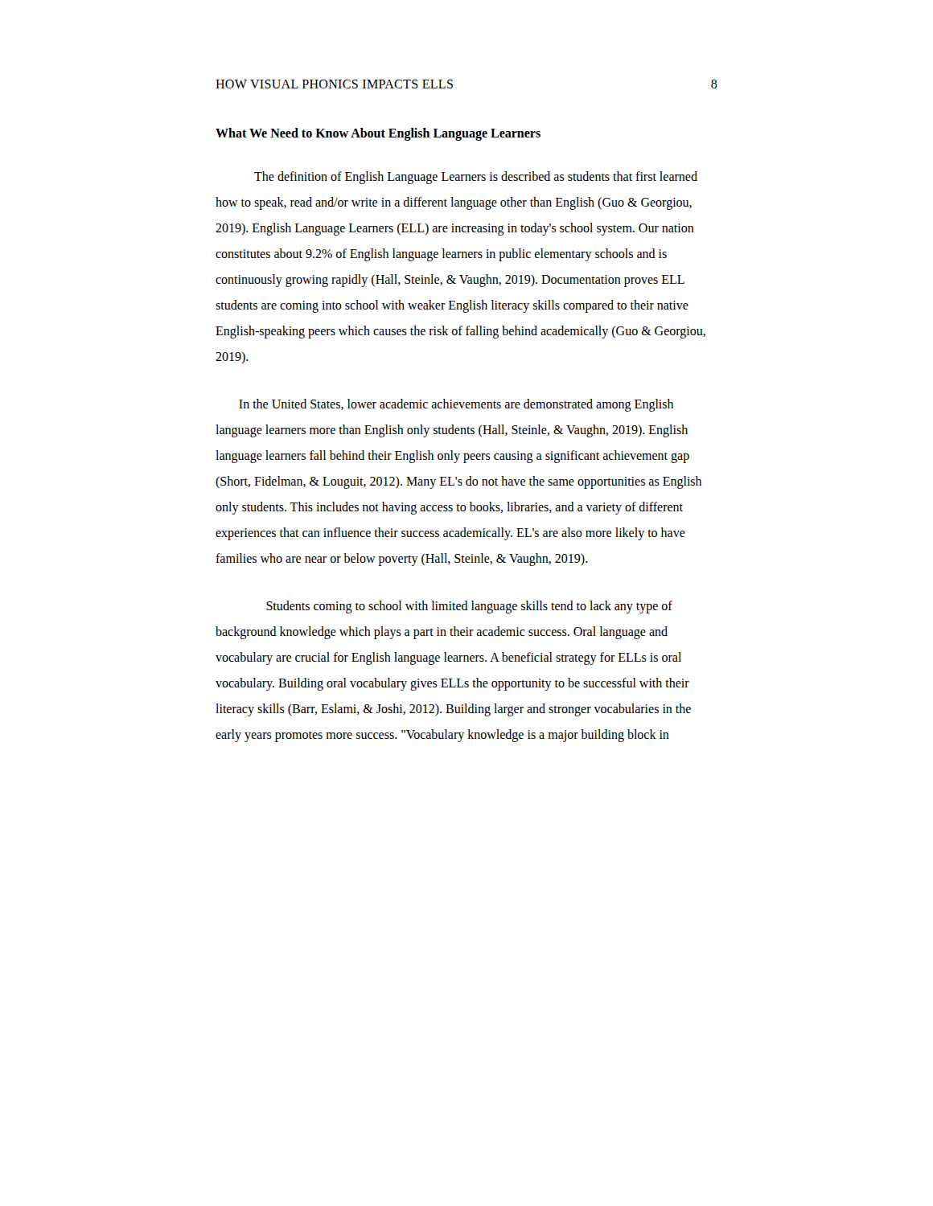How Visual Phonics Impacts ELLs 8
What We Need to Know About English Language Learners
The definition of English Language Learners is described as students that first learned how to speak, read and/or write in a different language other than English (Guo & Georgiou, 2019). English Language Learners (ELL) are increasing in today's school system. Our nation constitutes about 9.2% of English language learners in public elementary schools and is continuously growing rapidly (Hall, Steinle, & Vaughn, 2019). Documentation proves ELL students are coming into school with weaker English literacy skills compared to their native English-speaking peers which causes the risk of falling behind academically (Guo & Georgiou, 2019).
In the United States, lower academic achievements are demonstrated among English language learners more than English only students (Hall, Steinle, & Vaughn, 2019). English language learners fall behind their English only peers causing a significant achievement gap (Short, Fidelman, & Louguit, 2012). Many EL's do not have the same opportunities as English only students. This includes not having access to books, libraries, and a variety of different experiences that can influence their success academically. EL's are also more likely to have families who are near or below poverty (Hall, Steinle, & Vaughn, 2019).
Students coming to school with limited language skills tend to lack any type of background knowledge which plays a part in their academic success. Oral language and vocabulary are crucial for English language learners. A beneficial strategy for ELLs is oral vocabulary. Building oral vocabulary gives ELLs the opportunity to be successful with their literacy skills (Barr, Eslami, & Joshi, 2012). Building larger and stronger vocabularies in the early years promotes more success. "Vocabulary knowledge is a major building block in